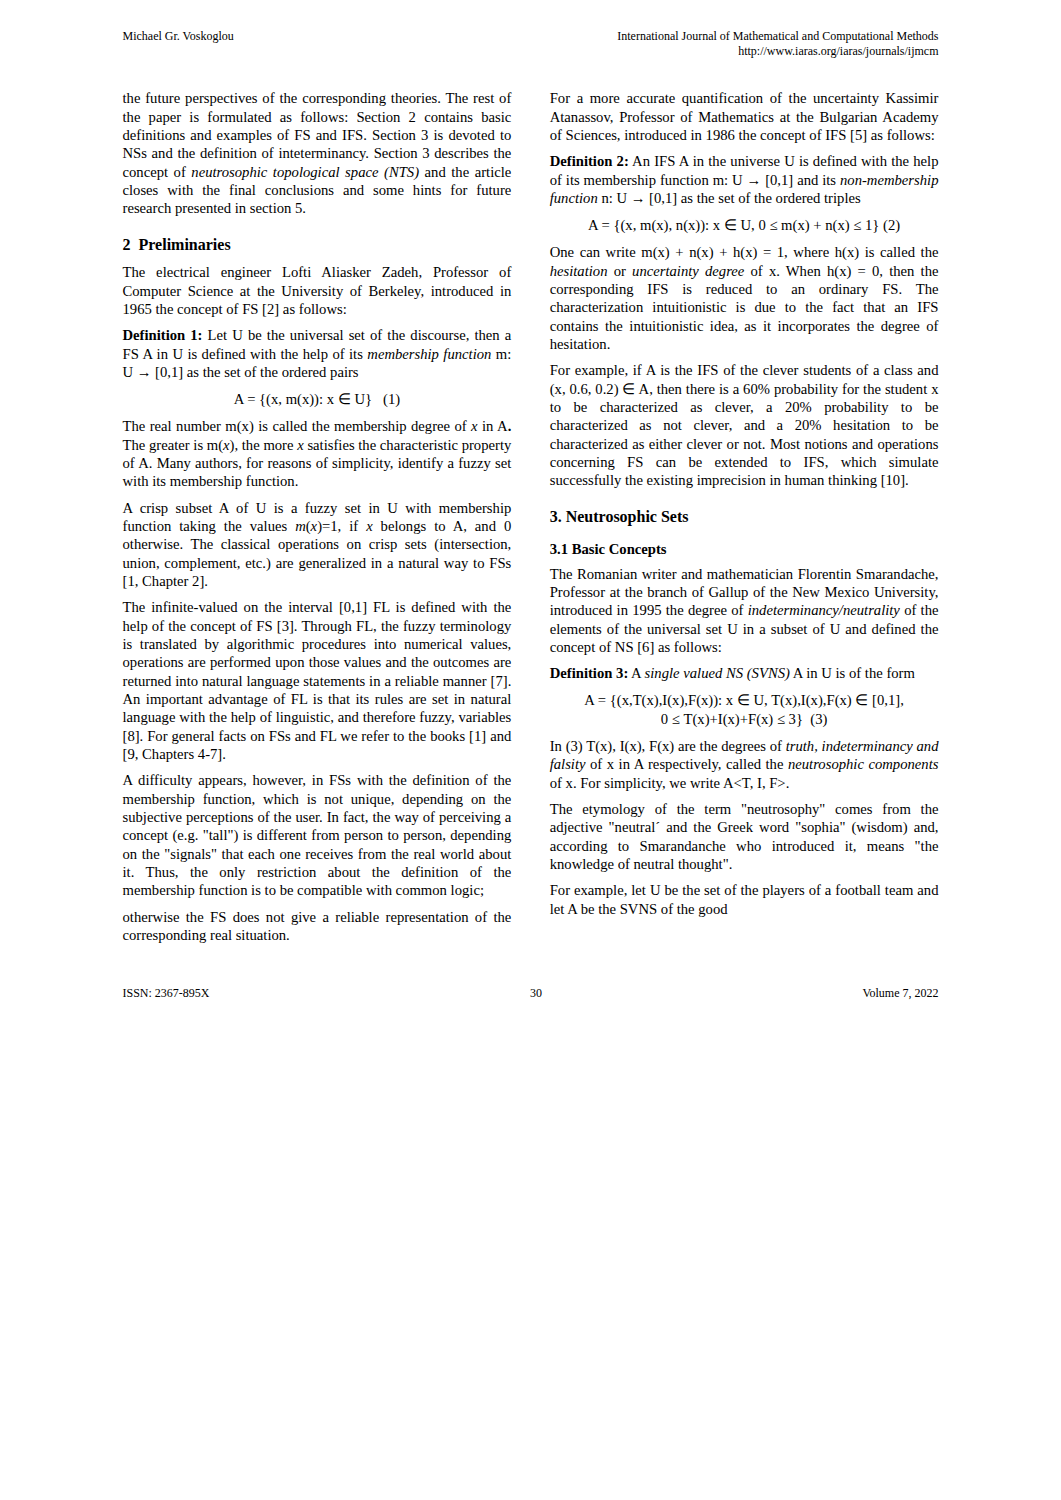Michael Gr. Voskoglou
International Journal of Mathematical and Computational Methods
http://www.iaras.org/iaras/journals/ijmcm
the future perspectives of the corresponding theories. The rest of the paper is formulated as follows: Section 2 contains basic definitions and examples of FS and IFS. Section 3 is devoted to NSs and the definition of inteterminancy. Section 3 describes the concept of neutrosophic topological space (NTS) and the article closes with the final conclusions and some hints for future research presented in section 5.
2 Preliminaries
The electrical engineer Lofti Aliasker Zadeh, Professor of Computer Science at the University of Berkeley, introduced in 1965 the concept of FS [2] as follows:
Definition 1: Let U be the universal set of the discourse, then a FS A in U is defined with the help of its membership function m: U → [0,1] as the set of the ordered pairs
A = {(x, m(x)): x ∈ U} (1)
The real number m(x) is called the membership degree of x in A. The greater is m(x), the more x satisfies the characteristic property of A. Many authors, for reasons of simplicity, identify a fuzzy set with its membership function.
A crisp subset A of U is a fuzzy set in U with membership function taking the values m(x)=1, if x belongs to A, and 0 otherwise. The classical operations on crisp sets (intersection, union, complement, etc.) are generalized in a natural way to FSs [1, Chapter 2].
The infinite-valued on the interval [0,1] FL is defined with the help of the concept of FS [3]. Through FL, the fuzzy terminology is translated by algorithmic procedures into numerical values, operations are performed upon those values and the outcomes are returned into natural language statements in a reliable manner [7]. An important advantage of FL is that its rules are set in natural language with the help of linguistic, and therefore fuzzy, variables [8]. For general facts on FSs and FL we refer to the books [1] and [9, Chapters 4-7].
A difficulty appears, however, in FSs with the definition of the membership function, which is not unique, depending on the subjective perceptions of the user. In fact, the way of perceiving a concept (e.g. "tall") is different from person to person, depending on the "signals" that each one receives from the real world about it. Thus, the only restriction about the definition of the membership function is to be compatible with common logic;
otherwise the FS does not give a reliable representation of the corresponding real situation.
For a more accurate quantification of the uncertainty Kassimir Atanassov, Professor of Mathematics at the Bulgarian Academy of Sciences, introduced in 1986 the concept of IFS [5] as follows:
Definition 2: An IFS A in the universe U is defined with the help of its membership function m: U → [0,1] and its non-membership function n: U → [0,1] as the set of the ordered triples
A = {(x, m(x), n(x)): x ∈ U, 0 ≤ m(x) + n(x) ≤ 1} (2)
One can write m(x) + n(x) + h(x) = 1, where h(x) is called the hesitation or uncertainty degree of x. When h(x) = 0, then the corresponding IFS is reduced to an ordinary FS. The characterization intuitionistic is due to the fact that an IFS contains the intuitionistic idea, as it incorporates the degree of hesitation.
For example, if A is the IFS of the clever students of a class and (x, 0.6, 0.2) ∈ A, then there is a 60% probability for the student x to be characterized as clever, a 20% probability to be characterized as not clever, and a 20% hesitation to be characterized as either clever or not. Most notions and operations concerning FS can be extended to IFS, which simulate successfully the existing imprecision in human thinking [10].
3. Neutrosophic Sets
3.1 Basic Concepts
The Romanian writer and mathematician Florentin Smarandache, Professor at the branch of Gallup of the New Mexico University, introduced in 1995 the degree of indeterminancy/neutrality of the elements of the universal set U in a subset of U and defined the concept of NS [6] as follows:
Definition 3: A single valued NS (SVNS) A in U is of the form
A = {(x,T(x),I(x),F(x)): x ∈ U, T(x),I(x),F(x) ∈ [0,1],
0 ≤ T(x)+I(x)+F(x) ≤ 3} (3)
In (3) T(x), I(x), F(x) are the degrees of truth, indeterminancy and falsity of x in A respectively, called the neutrosophic components of x. For simplicity, we write A<T, I, F>.
The etymology of the term "neutrosophy" comes from the adjective "neutral´ and the Greek word "sophia" (wisdom) and, according to Smarandanche who introduced it, means "the knowledge of neutral thought".
For example, let U be the set of the players of a football team and let A be the SVNS of the good
ISSN: 2367-895X
30
Volume 7, 2022